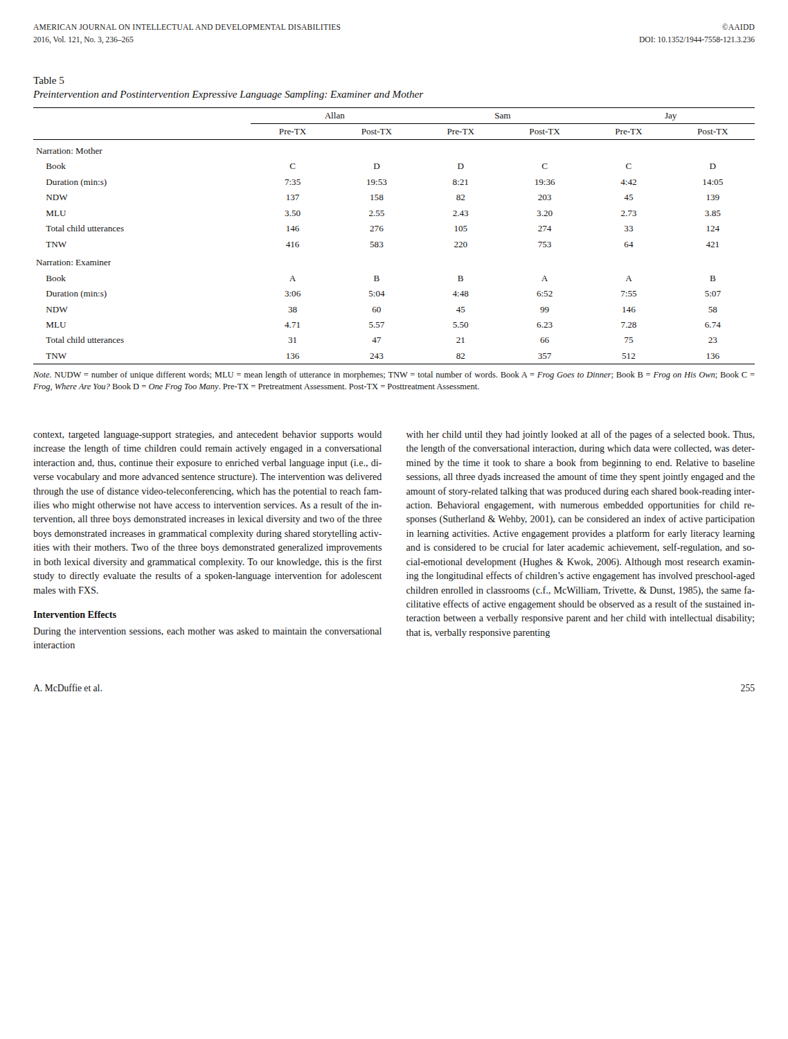AMERICAN JOURNAL ON INTELLECTUAL AND DEVELOPMENTAL DISABILITIES
©AAIDD
2016, Vol. 121, No. 3, 236–265
DOI: 10.1352/1944-7558-121.3.236
Table 5 Preintervention and Postintervention Expressive Language Sampling: Examiner and Mother
| | Allan | Sam | Jay |
| --- | --- | --- | --- |
| | Pre-TX | Post-TX | Pre-TX | Post-TX | Pre-TX | Post-TX |
| Narration: Mother |
| Book | C | D | D | C | C | D |
| Duration (min:s) | 7:35 | 19:53 | 8:21 | 19:36 | 4:42 | 14:05 |
| NDW | 137 | 158 | 82 | 203 | 45 | 139 |
| MLU | 3.50 | 2.55 | 2.43 | 3.20 | 2.73 | 3.85 |
| Total child utterances | 146 | 276 | 105 | 274 | 33 | 124 |
| TNW | 416 | 583 | 220 | 753 | 64 | 421 |
| Narration: Examiner |
| Book | A | B | B | A | A | B |
| Duration (min:s) | 3:06 | 5:04 | 4:48 | 6:52 | 7:55 | 5:07 |
| NDW | 38 | 60 | 45 | 99 | 146 | 58 |
| MLU | 4.71 | 5.57 | 5.50 | 6.23 | 7.28 | 6.74 |
| Total child utterances | 31 | 47 | 21 | 66 | 75 | 23 |
| TNW | 136 | 243 | 82 | 357 | 512 | 136 |
Note. NUDW = number of unique different words; MLU = mean length of utterance in morphemes; TNW = total number of words. Book A = Frog Goes to Dinner; Book B = Frog on His Own; Book C = Frog, Where Are You? Book D = One Frog Too Many. Pre-TX = Pretreatment Assessment. Post-TX = Posttreatment Assessment.
context, targeted language-support strategies, and antecedent behavior supports would increase the length of time children could remain actively engaged in a conversational interaction and, thus, continue their exposure to enriched verbal language input (i.e., diverse vocabulary and more advanced sentence structure). The intervention was delivered through the use of distance video-teleconferencing, which has the potential to reach families who might otherwise not have access to intervention services. As a result of the intervention, all three boys demonstrated increases in lexical diversity and two of the three boys demonstrated increases in grammatical complexity during shared storytelling activities with their mothers. Two of the three boys demonstrated generalized improvements in both lexical diversity and grammatical complexity. To our knowledge, this is the first study to directly evaluate the results of a spoken-language intervention for adolescent males with FXS.
Intervention Effects
During the intervention sessions, each mother was asked to maintain the conversational interaction
with her child until they had jointly looked at all of the pages of a selected book. Thus, the length of the conversational interaction, during which data were collected, was determined by the time it took to share a book from beginning to end. Relative to baseline sessions, all three dyads increased the amount of time they spent jointly engaged and the amount of story-related talking that was produced during each shared book-reading interaction. Behavioral engagement, with numerous embedded opportunities for child responses (Sutherland & Wehby, 2001), can be considered an index of active participation in learning activities. Active engagement provides a platform for early literacy learning and is considered to be crucial for later academic achievement, self-regulation, and social-emotional development (Hughes & Kwok, 2006). Although most research examining the longitudinal effects of children’s active engagement has involved preschool-aged children enrolled in classrooms (c.f., McWilliam, Trivette, & Dunst, 1985), the same facilitative effects of active engagement should be observed as a result of the sustained interaction between a verbally responsive parent and her child with intellectual disability; that is, verbally responsive parenting
A. McDuffie et al.
255